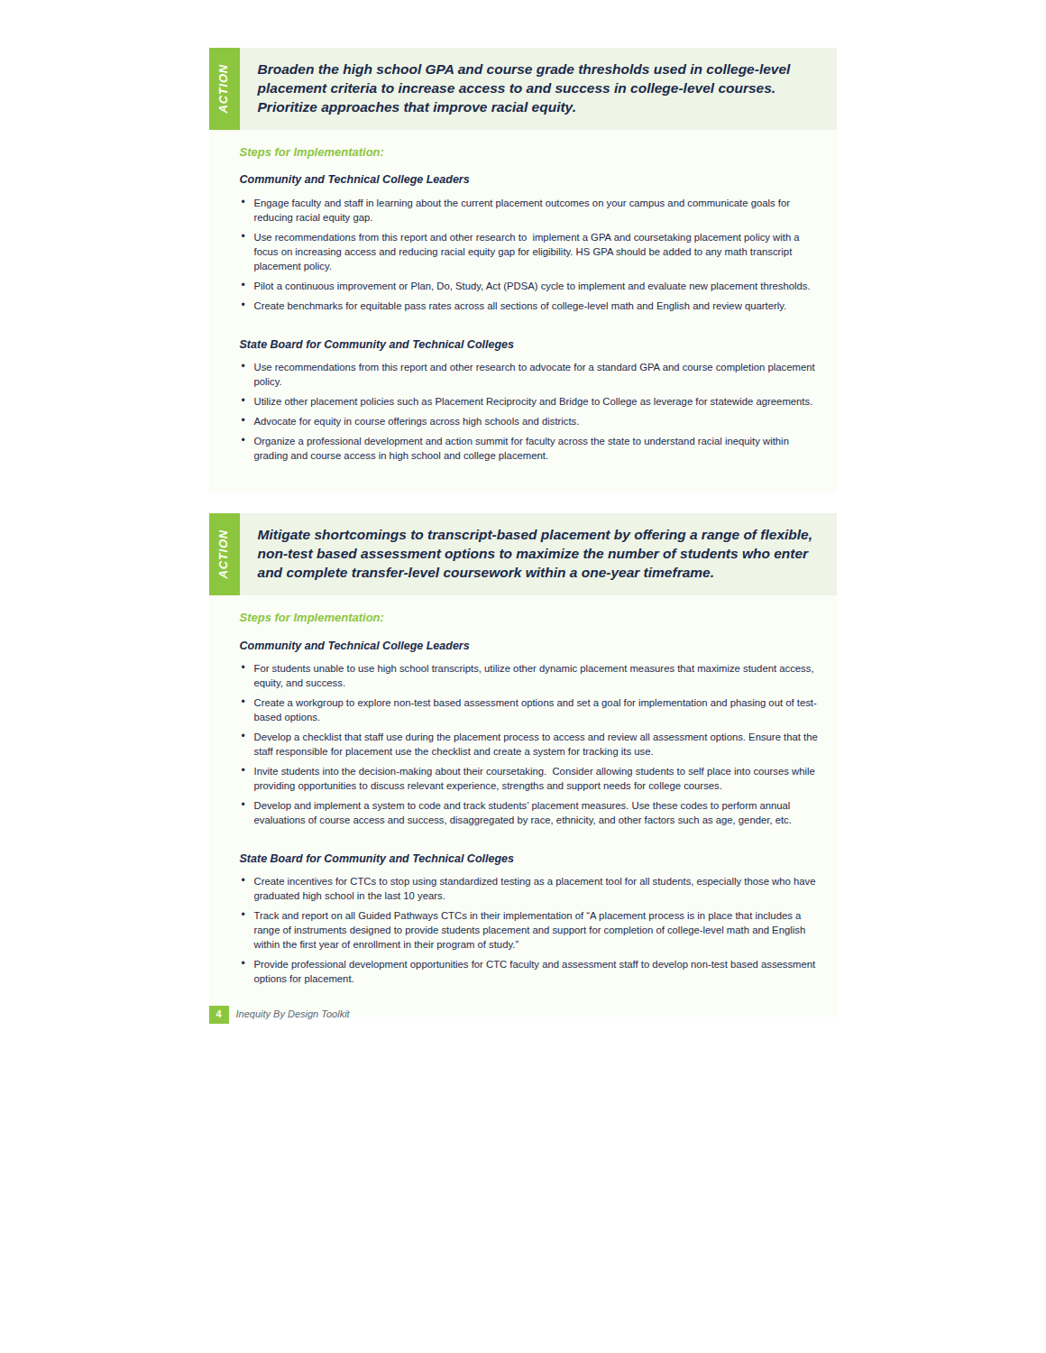ACTION
Broaden the high school GPA and course grade thresholds used in college-level placement criteria to increase access to and success in college-level courses. Prioritize approaches that improve racial equity.
Steps for Implementation:
Community and Technical College Leaders
Engage faculty and staff in learning about the current placement outcomes on your campus and communicate goals for reducing racial equity gap.
Use recommendations from this report and other research to implement a GPA and coursetaking placement policy with a focus on increasing access and reducing racial equity gap for eligibility. HS GPA should be added to any math transcript placement policy.
Pilot a continuous improvement or Plan, Do, Study, Act (PDSA) cycle to implement and evaluate new placement thresholds.
Create benchmarks for equitable pass rates across all sections of college-level math and English and review quarterly.
State Board for Community and Technical Colleges
Use recommendations from this report and other research to advocate for a standard GPA and course completion placement policy.
Utilize other placement policies such as Placement Reciprocity and Bridge to College as leverage for statewide agreements.
Advocate for equity in course offerings across high schools and districts.
Organize a professional development and action summit for faculty across the state to understand racial inequity within grading and course access in high school and college placement.
ACTION
Mitigate shortcomings to transcript-based placement by offering a range of flexible, non-test based assessment options to maximize the number of students who enter and complete transfer-level coursework within a one-year timeframe.
Steps for Implementation:
Community and Technical College Leaders
For students unable to use high school transcripts, utilize other dynamic placement measures that maximize student access, equity, and success.
Create a workgroup to explore non-test based assessment options and set a goal for implementation and phasing out of test-based options.
Develop a checklist that staff use during the placement process to access and review all assessment options. Ensure that the staff responsible for placement use the checklist and create a system for tracking its use.
Invite students into the decision-making about their coursetaking. Consider allowing students to self place into courses while providing opportunities to discuss relevant experience, strengths and support needs for college courses.
Develop and implement a system to code and track students’ placement measures. Use these codes to perform annual evaluations of course access and success, disaggregated by race, ethnicity, and other factors such as age, gender, etc.
State Board for Community and Technical Colleges
Create incentives for CTCs to stop using standardized testing as a placement tool for all students, especially those who have graduated high school in the last 10 years.
Track and report on all Guided Pathways CTCs in their implementation of “A placement process is in place that includes a range of instruments designed to provide students placement and support for completion of college-level math and English within the first year of enrollment in their program of study.”
Provide professional development opportunities for CTC faculty and assessment staff to develop non-test based assessment options for placement.
4
Inequity By Design Toolkit